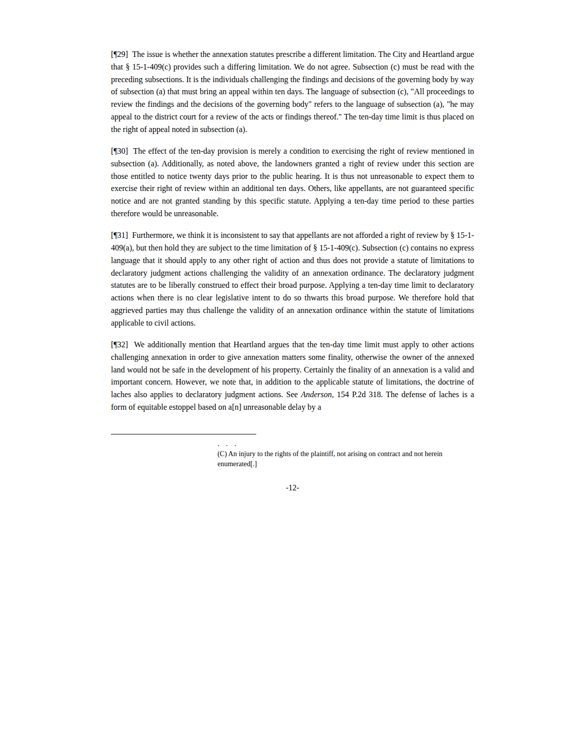[¶29] The issue is whether the annexation statutes prescribe a different limitation. The City and Heartland argue that § 15-1-409(c) provides such a differing limitation. We do not agree. Subsection (c) must be read with the preceding subsections. It is the individuals challenging the findings and decisions of the governing body by way of subsection (a) that must bring an appeal within ten days. The language of subsection (c), "All proceedings to review the findings and the decisions of the governing body" refers to the language of subsection (a), "he may appeal to the district court for a review of the acts or findings thereof." The ten-day time limit is thus placed on the right of appeal noted in subsection (a).
[¶30] The effect of the ten-day provision is merely a condition to exercising the right of review mentioned in subsection (a). Additionally, as noted above, the landowners granted a right of review under this section are those entitled to notice twenty days prior to the public hearing. It is thus not unreasonable to expect them to exercise their right of review within an additional ten days. Others, like appellants, are not guaranteed specific notice and are not granted standing by this specific statute. Applying a ten-day time period to these parties therefore would be unreasonable.
[¶31] Furthermore, we think it is inconsistent to say that appellants are not afforded a right of review by § 15-1-409(a), but then hold they are subject to the time limitation of § 15-1-409(c). Subsection (c) contains no express language that it should apply to any other right of action and thus does not provide a statute of limitations to declaratory judgment actions challenging the validity of an annexation ordinance. The declaratory judgment statutes are to be liberally construed to effect their broad purpose. Applying a ten-day time limit to declaratory actions when there is no clear legislative intent to do so thwarts this broad purpose. We therefore hold that aggrieved parties may thus challenge the validity of an annexation ordinance within the statute of limitations applicable to civil actions.
[¶32] We additionally mention that Heartland argues that the ten-day time limit must apply to other actions challenging annexation in order to give annexation matters some finality, otherwise the owner of the annexed land would not be safe in the development of his property. Certainly the finality of an annexation is a valid and important concern. However, we note that, in addition to the applicable statute of limitations, the doctrine of laches also applies to declaratory judgment actions. See Anderson, 154 P.2d 318. The defense of laches is a form of equitable estoppel based on a[n] unreasonable delay by a
. . .
(C) An injury to the rights of the plaintiff, not arising on contract and not herein enumerated[.]
-12-